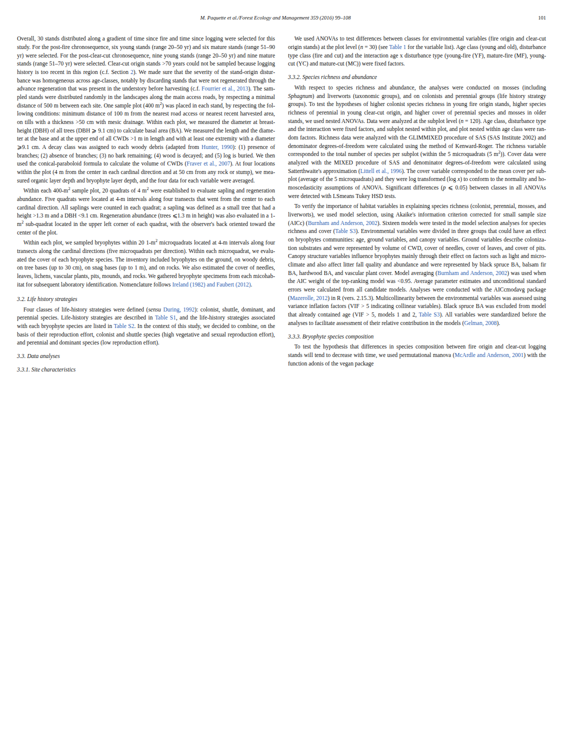M. Paquette et al./Forest Ecology and Management 359 (2016) 99–108
101
Overall, 30 stands distributed along a gradient of time since fire and time since logging were selected for this study. For the post-fire chronosequence, six young stands (range 20–50 yr) and six mature stands (range 51–90 yr) were selected. For the post-clear-cut chronosequence, nine young stands (range 20–50 yr) and nine mature stands (range 51–70 yr) were selected. Clear-cut origin stands >70 years could not be sampled because logging history is too recent in this region (c.f. Section 2). We made sure that the severity of the stand-origin disturbance was homogeneous across age-classes, notably by discarding stands that were not regenerated through the advance regeneration that was present in the understory before harvesting (c.f. Fourrier et al., 2013). The sampled stands were distributed randomly in the landscapes along the main access roads, by respecting a minimal distance of 500 m between each site. One sample plot (400 m2) was placed in each stand, by respecting the following conditions: minimum distance of 100 m from the nearest road access or nearest recent harvested area, on tills with a thickness >50 cm with mesic drainage. Within each plot, we measured the diameter at breast-height (DBH) of all trees (DBH ⩾ 9.1 cm) to calculate basal area (BA). We measured the length and the diameter at the base and at the upper end of all CWDs >1 m in length and with at least one extremity with a diameter ⩾9.1 cm. A decay class was assigned to each woody debris (adapted from Hunter, 1990): (1) presence of branches; (2) absence of branches; (3) no bark remaining; (4) wood is decayed; and (5) log is buried. We then used the conical-paraboloid formula to calculate the volume of CWDs (Fraver et al., 2007). At four locations within the plot (4 m from the center in each cardinal direction and at 50 cm from any rock or stump), we measured organic layer depth and bryophyte layer depth, and the four data for each variable were averaged.
Within each 400-m2 sample plot, 20 quadrats of 4 m2 were established to evaluate sapling and regeneration abundance. Five quadrats were located at 4-m intervals along four transects that went from the center to each cardinal direction. All saplings were counted in each quadrat; a sapling was defined as a small tree that had a height >1.3 m and a DBH <9.1 cm. Regeneration abundance (trees ⩽1.3 m in height) was also evaluated in a 1-m2 sub-quadrat located in the upper left corner of each quadrat, with the observer's back oriented toward the center of the plot.
Within each plot, we sampled bryophytes within 20 1-m2 microquadrats located at 4-m intervals along four transects along the cardinal directions (five microquadrats per direction). Within each microquadrat, we evaluated the cover of each bryophyte species. The inventory included bryophytes on the ground, on woody debris, on tree bases (up to 30 cm), on snag bases (up to 1 m), and on rocks. We also estimated the cover of needles, leaves, lichens, vascular plants, pits, mounds, and rocks. We gathered bryophyte specimens from each micohabitat for subsequent laboratory identification. Nomenclature follows Ireland (1982) and Faubert (2012).
3.2. Life history strategies
Four classes of life-history strategies were defined (sensu During, 1992): colonist, shuttle, dominant, and perennial species. Life-history strategies are described in Table S1, and the life-history strategies associated with each bryophyte species are listed in Table S2. In the context of this study, we decided to combine, on the basis of their reproduction effort, colonist and shuttle species (high vegetative and sexual reproduction effort), and perennial and dominant species (low reproduction effort).
3.3. Data analyses
3.3.1. Site characteristics
We used ANOVAs to test differences between classes for environmental variables (fire origin and clear-cut origin stands) at the plot level (n = 30) (see Table 1 for the variable list). Age class (young and old), disturbance type class (fire and cut) and the interaction age x disturbance type (young-fire (YF), mature-fire (MF), young-cut (YC) and mature-cut (MC)) were fixed factors.
3.3.2. Species richness and abundance
With respect to species richness and abundance, the analyses were conducted on mosses (including Sphagnum) and liverworts (taxonomic groups), and on colonists and perennial groups (life history strategy groups). To test the hypotheses of higher colonist species richness in young fire origin stands, higher species richness of perennial in young clear-cut origin, and higher cover of perennial species and mosses in older stands, we used nested ANOVAs. Data were analyzed at the subplot level (n = 120). Age class, disturbance type and the interaction were fixed factors, and subplot nested within plot, and plot nested within age class were random factors. Richness data were analyzed with the GLIMMIXED procedure of SAS (SAS Institute 2002) and denominator degrees-of-freedom were calculated using the method of Kenward-Roger. The richness variable corresponded to the total number of species per subplot (within the 5 microquadrats (5 m2)). Cover data were analyzed with the MIXED procedure of SAS and denominator degrees-of-freedom were calculated using Satterthwaite's approximation (Littell et al., 1996). The cover variable corresponded to the mean cover per subplot (average of the 5 microquadrats) and they were log transformed (log x) to conform to the normality and homoscedasticity assumptions of ANOVA. Significant differences (p ⩽ 0.05) between classes in all ANOVAs were detected with LSmeans Tukey HSD tests.
To verify the importance of habitat variables in explaining species richness (colonist, perennial, mosses, and liverworts), we used model selection, using Akaike's information criterion corrected for small sample size (AICc) (Burnham and Anderson, 2002). Sixteen models were tested in the model selection analyses for species richness and cover (Table S3). Environmental variables were divided in three groups that could have an effect on bryophytes communities: age, ground variables, and canopy variables. Ground variables describe colonization substrates and were represented by volume of CWD, cover of needles, cover of leaves, and cover of pits. Canopy structure variables influence bryophytes mainly through their effect on factors such as light and microclimate and also affect litter fall quality and abundance and were represented by black spruce BA, balsam fir BA, hardwood BA, and vascular plant cover. Model averaging (Burnham and Anderson, 2002) was used when the AIC weight of the top-ranking model was <0.95. Average parameter estimates and unconditional standard errors were calculated from all candidate models. Analyses were conducted with the AICcmodavg package (Mazerolle, 2012) in R (vers. 2.15.3). Multicollinearity between the environmental variables was assessed using variance inflation factors (VIF > 5 indicating collinear variables). Black spruce BA was excluded from model that already contained age (VIF > 5, models 1 and 2, Table S3). All variables were standardized before the analyses to facilitate assessment of their relative contribution in the models (Gelman, 2008).
3.3.3. Bryophyte species composition
To test the hypothesis that differences in species composition between fire origin and clear-cut logging stands will tend to decrease with time, we used permutational manova (McArdle and Anderson, 2001) with the function adonis of the vegan package